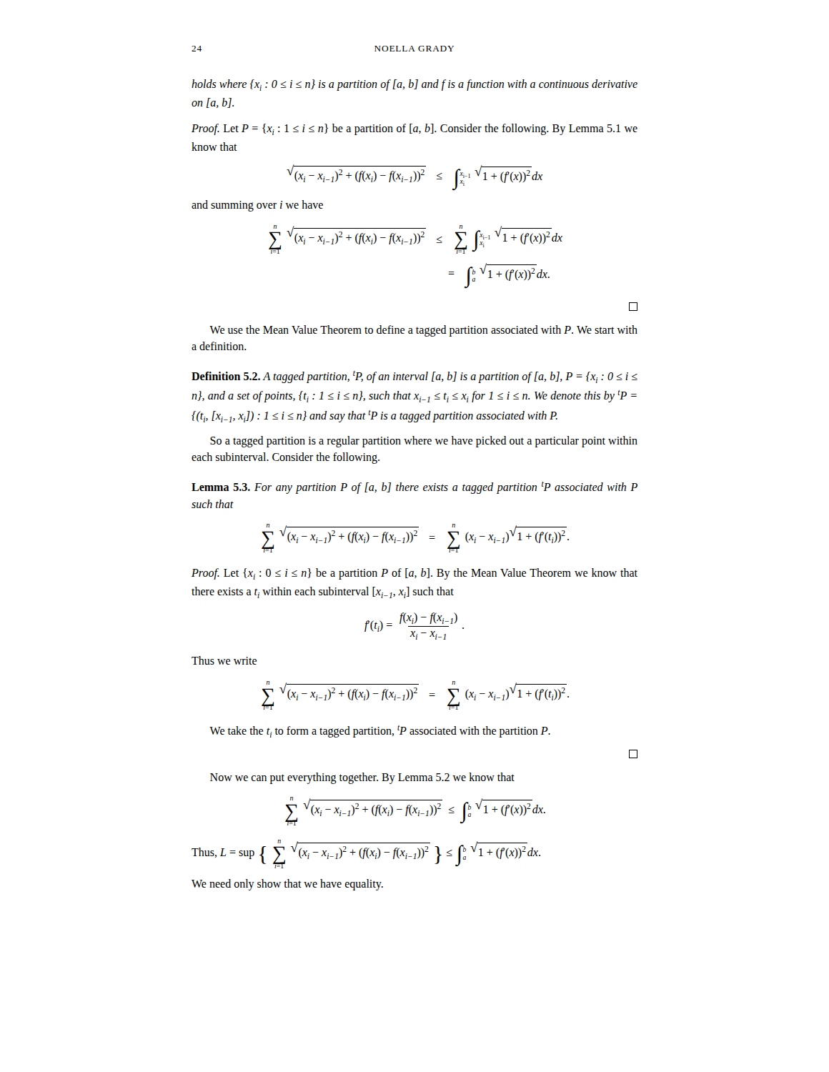24
Noella Grady
holds where {xi : 0 ≤ i ≤ n} is a partition of [a, b] and f is a function with a continuous derivative on [a, b].
Proof. Let P = {xi : 1 ≤ i ≤ n} be a partition of [a, b]. Consider the following. By Lemma 5.1 we know that
(xi − xi−1)2 + (f(xi) − f(xi−1))2
≤
∫xi−1 xi 1 + (f′(x))2 dx
and summing over i we have
n∑i=1 (xi − xi−1)2 + (f(xi) − f(xi−1))2
≤
n∑i=1 ∫xi−1 xi 1 + (f′(x))2 dx
n∑i=1 (xi − xi−1)2 + (f(xi) − f(xi−1))2
=
∫ba 1 + (f′(x))2 dx.
We use the Mean Value Theorem to define a tagged partition associated with P. We start with a definition.
Definition 5.2. A tagged partition, tP, of an interval [a, b] is a partition of [a, b], P = {xi : 0 ≤ i ≤ n}, and a set of points, {ti : 1 ≤ i ≤ n}, such that xi−1 ≤ ti ≤ xi for 1 ≤ i ≤ n. We denote this by tP = {(ti, [xi−1, xi]) : 1 ≤ i ≤ n} and say that tP is a tagged partition associated with P.
So a tagged partition is a regular partition where we have picked out a particular point within each subinterval. Consider the following.
Lemma 5.3. For any partition P of [a, b] there exists a tagged partition tP associated with P such that
n∑i=1 (xi − xi−1)2 + (f(xi) − f(xi−1))2
=
n∑i=1 (xi − xi−1)1 + (f′(ti))2.
Proof. Let {xi : 0 ≤ i ≤ n} be a partition P of [a, b]. By the Mean Value Theorem we know that there exists a ti within each subinterval [xi−1, xi] such that
f′(ti) = f(xi) − f(xi−1) xi − xi−1 .
Thus we write
n∑i=1 (xi − xi−1)2 + (f(xi) − f(xi−1))2
=
n∑i=1 (xi − xi−1)1 + (f′(ti))2.
We take the ti to form a tagged partition, tP associated with the partition P.
Now we can put everything together. By Lemma 5.2 we know that
n∑i=1 (xi − xi−1)2 + (f(xi) − f(xi−1))2 ≤ ∫ba 1 + (f′(x))2 dx.
Thus, L = sup { n∑i=1 (xi − xi−1)2 + (f(xi) − f(xi−1))2 } ≤ ∫ba 1 + (f′(x))2 dx.
We need only show that we have equality.